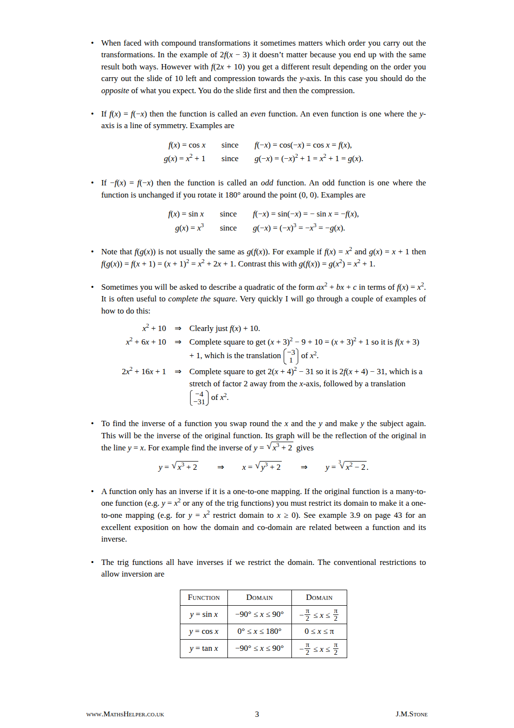When faced with compound transformations it sometimes matters which order you carry out the transformations. In the example of 2f(x − 3) it doesn’t matter because you end up with the same result both ways. However with f(2x + 10) you get a different result depending on the order you carry out the slide of 10 left and compression towards the y-axis. In this case you should do the opposite of what you expect. You do the slide first and then the compression.
If f(x) = f(−x) then the function is called an even function. An even function is one where the y-axis is a line of symmetry. Examples are
| f ( x ) = cos x | since | f (− x ) = cos(− x ) = cos x = f ( x ), |
| g ( x ) = x 2 + 1 | since | g (− x ) = (− x ) 2 + 1 = x 2 + 1 = g ( x ). |
If −f(x) = f(−x) then the function is called an odd function. An odd function is one where the function is unchanged if you rotate it 180° around the point (0, 0). Examples are
| f ( x ) = sin x | since | f (− x ) = sin(− x ) = − sin x = − f ( x ), |
| g ( x ) = x 3 | since | g (− x ) = (− x ) 3 = − x 3 = − g ( x ). |
Note that f(g(x)) is not usually the same as g(f(x)). For example if f(x) = x2 and g(x) = x + 1 then f(g(x)) = f(x + 1) = (x + 1)2 = x2 + 2x + 1. Contrast this with g(f(x)) = g(x2) = x2 + 1.
Sometimes you will be asked to describe a quadratic of the form ax2 + bx + c in terms of f(x) = x2. It is often useful to complete the square. Very quickly I will go through a couple of examples of how to do this:
| x 2 + 10 | ⇒ | Clearly just f ( x ) + 10. |
| x 2 + 6 x + 10 | ⇒ | Complete square to get ( x + 3) 2 − 9 + 10 = ( x + 3) 2 + 1 so it is f ( x + 3) + 1, which is the translation −3 1 of x 2 . |
| 2 x 2 + 16 x + 1 | ⇒ | Complete square to get 2( x + 4) 2 − 31 so it is 2 f ( x + 4) − 31, which is a stretch of factor 2 away from the x -axis, followed by a translation −4 −31 of x 2 . |
To find the inverse of a function you swap round the x and the y and make y the subject again. This will be the inverse of the original function. Its graph will be the reflection of the original in the line y = x. For example find the inverse of y = x3 + 2 gives
| y = x 3 + 2 | ⇒ | x = y 3 + 2 | ⇒ | y = 3 x 2 − 2 . |
A function only has an inverse if it is a one-to-one mapping. If the original function is a many-to-one function (e.g. y = x2 or any of the trig functions) you must restrict its domain to make it a one-to-one mapping (e.g. for y = x2 restrict domain to x ≥ 0). See example 3.9 on page 43 for an excellent exposition on how the domain and co-domain are related between a function and its inverse.
The trig functions all have inverses if we restrict the domain. The conventional restrictions to allow inversion are
| Function | Domain | Domain |
| --- | --- | --- |
| y = sin x | −90° ≤ x ≤ 90° | − π 2 ≤ x ≤ π 2 |
| y = cos x | 0° ≤ x ≤ 180° | 0 ≤ x ≤ π |
| y = tan x | −90° ≤ x ≤ 90° | − π 2 ≤ x ≤ π 2 |
www.MathsHelper.co.uk 3 J.M.Stone